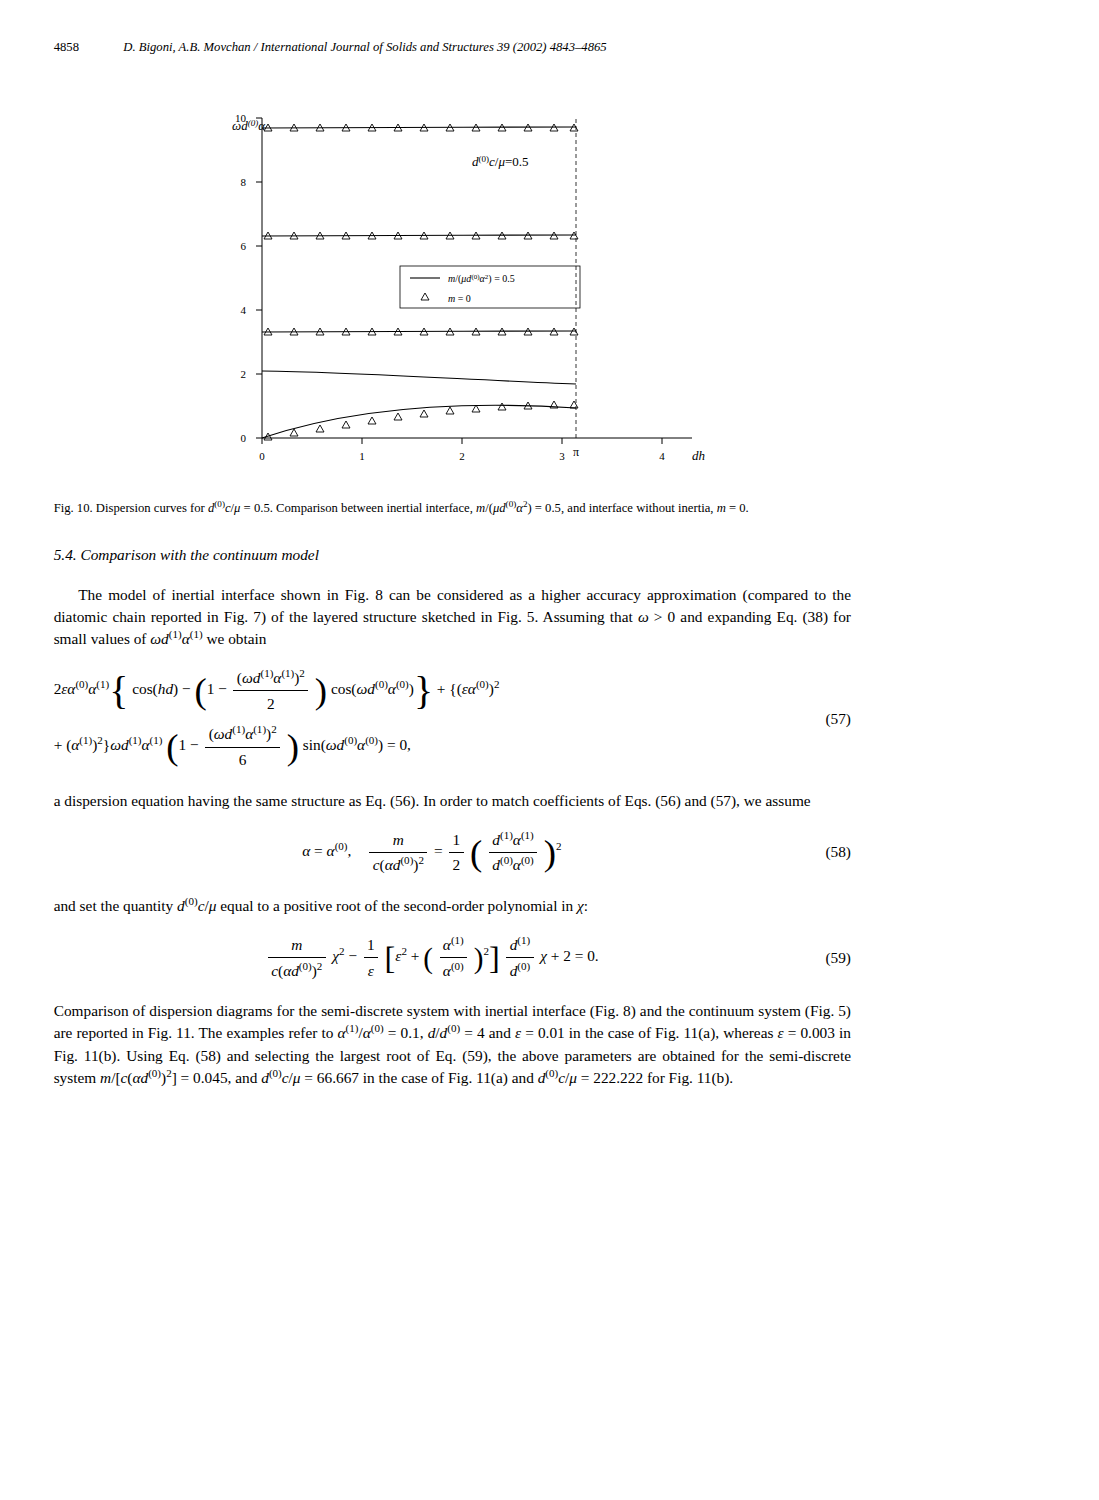4858 D. Bigoni, A.B. Movchan / International Journal of Solids and Structures 39 (2002) 4843–4865
0 2 4 6 8 10 0 1 2 3 4 π ωd(0)α dh d(0)c/μ=0.5 m/(μd(0)α2) = 0.5 m = 0
Fig. 10. Dispersion curves for d(0)c/μ = 0.5. Comparison between inertial interface, m/(μd(0)α2) = 0.5, and interface without inertia, m = 0.
5.4. Comparison with the continuum model
The model of inertial interface shown in Fig. 8 can be considered as a higher accuracy approximation (compared to the diatomic chain reported in Fig. 7) of the layered structure sketched in Fig. 5. Assuming that ω > 0 and expanding Eq. (38) for small values of ωd(1)α(1) we obtain
2εα(0)α(1){ cos(hd) − (1 − (ωd(1)α(1))22 ) cos(ωd(0)α(0))} + {(εα(0))2
+ (α(1))2}ωd(1)α(1) (1 − (ωd(1)α(1))26 ) sin(ωd(0)α(0)) = 0,
(57)
a dispersion equation having the same structure as Eq. (56). In order to match coefficients of Eqs. (56) and (57), we assume
α = α(0), mc(αd(0))2 = 12 ( d(1)α(1) d(0)α(0) )2
(58)
and set the quantity d(0)c/μ equal to a positive root of the second-order polynomial in χ:
mc(αd(0))2 χ2 − 1 ε [ε2 + ( α(1) α(0) )2] d(1) d(0) χ + 2 = 0.
(59)
Comparison of dispersion diagrams for the semi-discrete system with inertial interface (Fig. 8) and the continuum system (Fig. 5) are reported in Fig. 11. The examples refer to α(1)/α(0) = 0.1, d/d(0) = 4 and ε = 0.01 in the case of Fig. 11(a), whereas ε = 0.003 in Fig. 11(b). Using Eq. (58) and selecting the largest root of Eq. (59), the above parameters are obtained for the semi-discrete system m/[c(αd(0))2] = 0.045, and d(0)c/μ = 66.667 in the case of Fig. 11(a) and d(0)c/μ = 222.222 for Fig. 11(b).